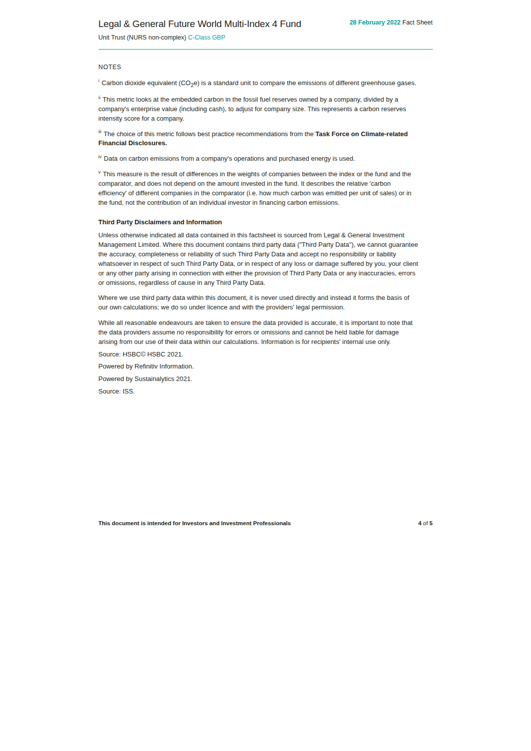Legal & General Future World Multi-Index 4 Fund
Unit Trust (NURS non-complex) C-Class GBP
28 February 2022 Fact Sheet
NOTES
i Carbon dioxide equivalent (CO2e) is a standard unit to compare the emissions of different greenhouse gases.
ii This metric looks at the embedded carbon in the fossil fuel reserves owned by a company, divided by a company's enterprise value (including cash), to adjust for company size. This represents a carbon reserves intensity score for a company.
iii The choice of this metric follows best practice recommendations from the Task Force on Climate-related Financial Disclosures.
iv Data on carbon emissions from a company's operations and purchased energy is used.
v This measure is the result of differences in the weights of companies between the index or the fund and the comparator, and does not depend on the amount invested in the fund. It describes the relative 'carbon efficiency' of different companies in the comparator (i.e. how much carbon was emitted per unit of sales) or in the fund, not the contribution of an individual investor in financing carbon emissions.
Third Party Disclaimers and Information
Unless otherwise indicated all data contained in this factsheet is sourced from Legal & General Investment Management Limited. Where this document contains third party data ("Third Party Data"), we cannot guarantee the accuracy, completeness or reliability of such Third Party Data and accept no responsibility or liability whatsoever in respect of such Third Party Data, or in respect of any loss or damage suffered by you, your client or any other party arising in connection with either the provision of Third Party Data or any inaccuracies, errors or omissions, regardless of cause in any Third Party Data.
Where we use third party data within this document, it is never used directly and instead it forms the basis of our own calculations; we do so under licence and with the providers' legal permission.
While all reasonable endeavours are taken to ensure the data provided is accurate, it is important to note that the data providers assume no responsibility for errors or omissions and cannot be held liable for damage arising from our use of their data within our calculations. Information is for recipients' internal use only.
Source: HSBC© HSBC 2021.
Powered by Refinitiv Information.
Powered by Sustainalytics 2021.
Source: ISS.
This document is intended for Investors and Investment Professionals
4 of 5